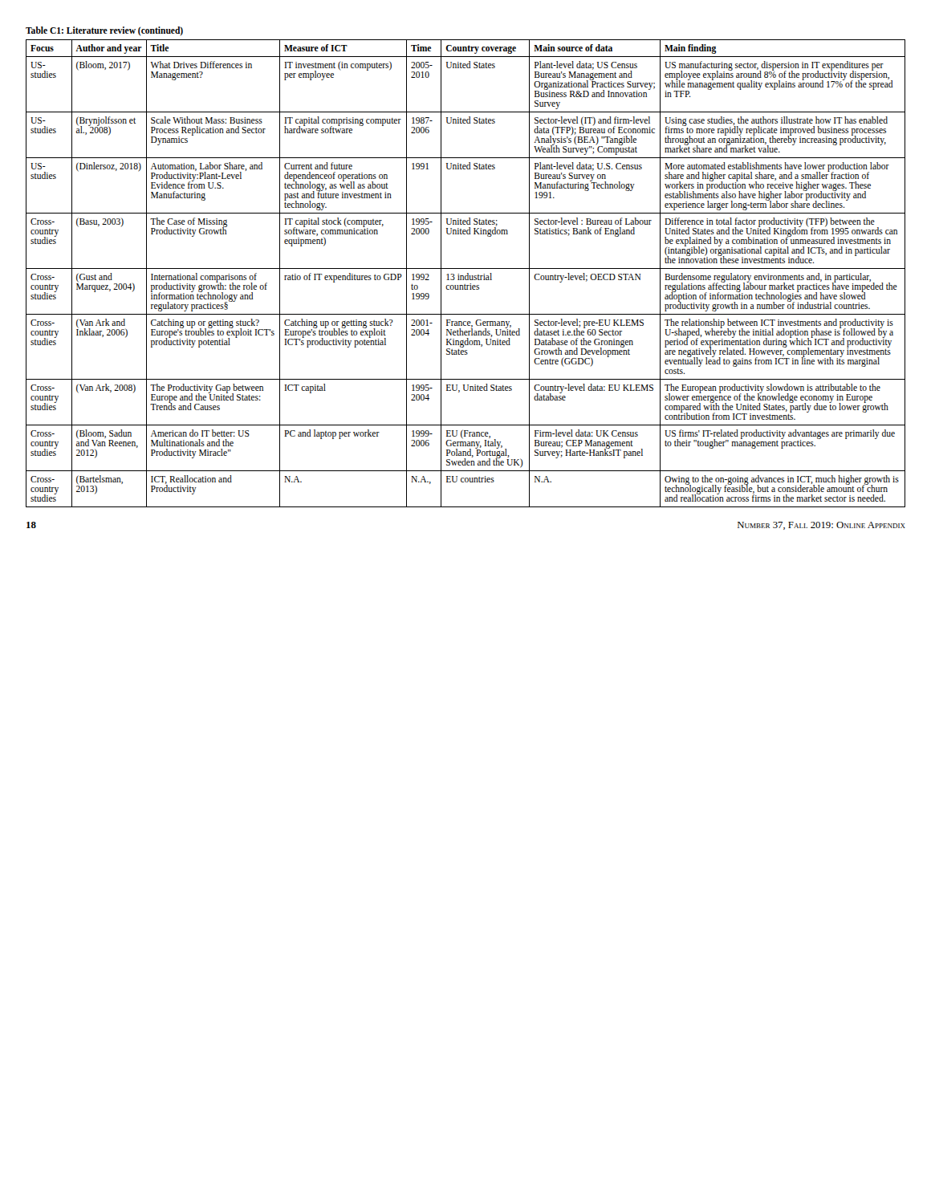Table C1: Literature review (continued)
| Focus | Author and year | Title | Measure of ICT | Time | Country coverage | Main source of data | Main finding |
| --- | --- | --- | --- | --- | --- | --- | --- |
| US-studies | (Bloom, 2017) | What Drives Differences in Management? | IT investment (in computers) per employee | 2005-2010 | United States | Plant-level data; US Census Bureau's Management and Organizational Practices Survey; Business R&D and Innovation Survey | US manufacturing sector, dispersion in IT expenditures per employee explains around 8% of the productivity dispersion, while management quality explains around 17% of the spread in TFP. |
| US-studies | (Brynjolfsson et al., 2008) | Scale Without Mass: Business Process Replication and Sector Dynamics | IT capital comprising computer hardware software | 1987-2006 | United States | Sector-level (IT) and firm-level data (TFP); Bureau of Economic Analysis's (BEA) "Tangible Wealth Survey"; Compustat | Using case studies, the authors illustrate how IT has enabled firms to more rapidly replicate improved business processes throughout an organization, thereby increasing productivity, market share and market value. |
| US-studies | (Dinlersoz, 2018) | Automation, Labor Share, and Productivity:Plant-Level Evidence from U.S. Manufacturing | Current and future dependenceof operations on technology, as well as about past and future investment in technology. | 1991 | United States | Plant-level data; U.S. Census Bureau's Survey on Manufacturing Technology 1991. | More automated establishments have lower production labor share and higher capital share, and a smaller fraction of workers in production who receive higher wages. These establishments also have higher labor productivity and experience larger long-term labor share declines. |
| Cross-country studies | (Basu, 2003) | The Case of Missing Productivity Growth | IT capital stock (computer, software, communication equipment) | 1995-2000 | United States; United Kingdom | Sector-level : Bureau of Labour Statistics; Bank of England | Difference in total factor productivity (TFP) between the United States and the United Kingdom from 1995 onwards can be explained by a combination of unmeasured investments in (intangible) organisational capital and ICTs, and in particular the innovation these investments induce. |
| Cross-country studies | (Gust and Marquez, 2004) | International comparisons of productivity growth: the role of information technology and regulatory practices§ | ratio of IT expenditures to GDP | 1992 to 1999 | 13 industrial countries | Country-level; OECD STAN | Burdensome regulatory environments and, in particular, regulations affecting labour market practices have impeded the adoption of information technologies and have slowed productivity growth in a number of industrial countries. |
| Cross-country studies | (Van Ark and Inklaar, 2006) | Catching up or getting stuck? Europe's troubles to exploit ICT's productivity potential | Catching up or getting stuck? Europe's troubles to exploit ICT's productivity potential | 2001-2004 | France, Germany, Netherlands, United Kingdom, United States | Sector-level; pre-EU KLEMS dataset i.e.the 60 Sector Database of the Groningen Growth and Development Centre (GGDC) | The relationship between ICT investments and productivity is U-shaped, whereby the initial adoption phase is followed by a period of experimentation during which ICT and productivity are negatively related. However, complementary investments eventually lead to gains from ICT in line with its marginal costs. |
| Cross-country studies | (Van Ark, 2008) | The Productivity Gap between Europe and the United States: Trends and Causes | ICT capital | 1995-2004 | EU, United States | Country-level data: EU KLEMS database | The European productivity slowdown is attributable to the slower emergence of the knowledge economy in Europe compared with the United States, partly due to lower growth contribution from ICT investments. |
| Cross-country studies | (Bloom, Sadun and Van Reenen, 2012) | American do IT better: US Multinationals and the Productivity Miracle" | PC and laptop per worker | 1999-2006 | EU (France, Germany, Italy, Poland, Portugal, Sweden and the UK) | Firm-level data: UK Census Bureau; CEP Management Survey; Harte-HanksIT panel | US firms' IT-related productivity advantages are primarily due to their "tougher" management practices. |
| Cross-country studies | (Bartelsman, 2013) | ICT, Reallocation and Productivity | N.A. | N.A., | EU countries | N.A. | Owing to the on-going advances in ICT, much higher growth is technologically feasible, but a considerable amount of churn and reallocation across firms in the market sector is needed. |
18 Number 37, Fall 2019: Online Appendix